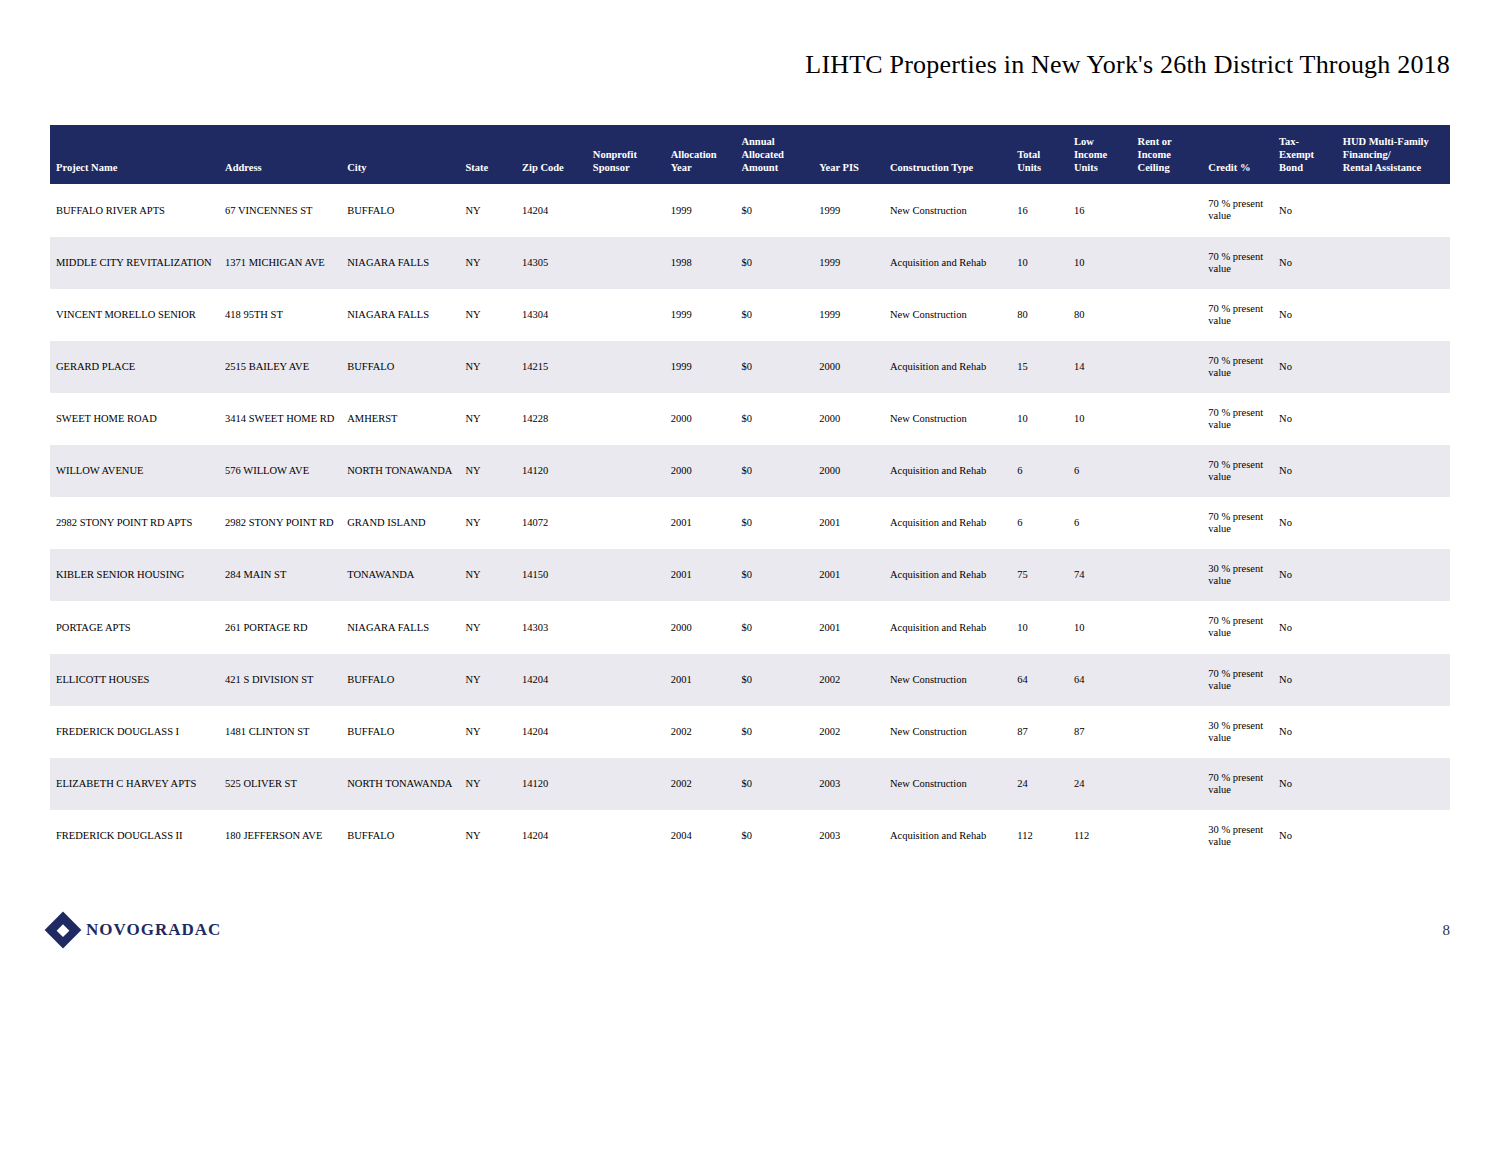LIHTC Properties in New York's 26th District Through 2018
| Project Name | Address | City | State | Zip Code | Nonprofit Sponsor | Allocation Year | Annual Allocated Amount | Year PIS | Construction Type | Total Units | Low Income Units | Rent or Income Ceiling | Credit % | Tax-Exempt Bond | HUD Multi-Family Financing/ Rental Assistance |
| --- | --- | --- | --- | --- | --- | --- | --- | --- | --- | --- | --- | --- | --- | --- | --- |
| BUFFALO RIVER APTS | 67 VINCENNES ST | BUFFALO | NY | 14204 | | 1999 | $0 | 1999 | New Construction | 16 | 16 | | 70 % present value | No | |
| MIDDLE CITY REVITALIZATION | 1371 MICHIGAN AVE | NIAGARA FALLS | NY | 14305 | | 1998 | $0 | 1999 | Acquisition and Rehab | 10 | 10 | | 70 % present value | No | |
| VINCENT MORELLO SENIOR | 418 95TH ST | NIAGARA FALLS | NY | 14304 | | 1999 | $0 | 1999 | New Construction | 80 | 80 | | 70 % present value | No | |
| GERARD PLACE | 2515 BAILEY AVE | BUFFALO | NY | 14215 | | 1999 | $0 | 2000 | Acquisition and Rehab | 15 | 14 | | 70 % present value | No | |
| SWEET HOME ROAD | 3414 SWEET HOME RD | AMHERST | NY | 14228 | | 2000 | $0 | 2000 | New Construction | 10 | 10 | | 70 % present value | No | |
| WILLOW AVENUE | 576 WILLOW AVE | NORTH TONAWANDA | NY | 14120 | | 2000 | $0 | 2000 | Acquisition and Rehab | 6 | 6 | | 70 % present value | No | |
| 2982 STONY POINT RD APTS | 2982 STONY POINT RD | GRAND ISLAND | NY | 14072 | | 2001 | $0 | 2001 | Acquisition and Rehab | 6 | 6 | | 70 % present value | No | |
| KIBLER SENIOR HOUSING | 284 MAIN ST | TONAWANDA | NY | 14150 | | 2001 | $0 | 2001 | Acquisition and Rehab | 75 | 74 | | 30 % present value | No | |
| PORTAGE APTS | 261 PORTAGE RD | NIAGARA FALLS | NY | 14303 | | 2000 | $0 | 2001 | Acquisition and Rehab | 10 | 10 | | 70 % present value | No | |
| ELLICOTT HOUSES | 421 S DIVISION ST | BUFFALO | NY | 14204 | | 2001 | $0 | 2002 | New Construction | 64 | 64 | | 70 % present value | No | |
| FREDERICK DOUGLASS I | 1481 CLINTON ST | BUFFALO | NY | 14204 | | 2002 | $0 | 2002 | New Construction | 87 | 87 | | 30 % present value | No | |
| ELIZABETH C HARVEY APTS | 525 OLIVER ST | NORTH TONAWANDA | NY | 14120 | | 2002 | $0 | 2003 | New Construction | 24 | 24 | | 70 % present value | No | |
| FREDERICK DOUGLASS II | 180 JEFFERSON AVE | BUFFALO | NY | 14204 | | 2004 | $0 | 2003 | Acquisition and Rehab | 112 | 112 | | 30 % present value | No | |
NOVOGRADAC
8